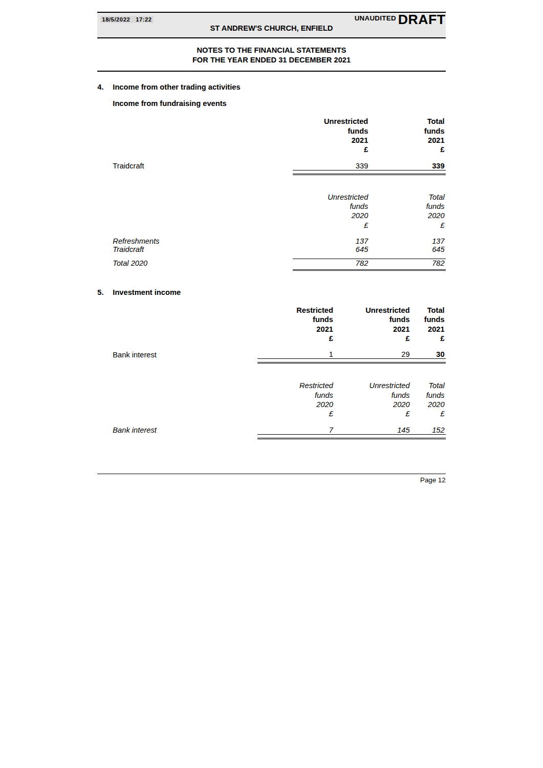18/5/2022 17:22
UNAUDITED DRAFT
ST ANDREW'S CHURCH, ENFIELD
NOTES TO THE FINANCIAL STATEMENTS
FOR THE YEAR ENDED 31 DECEMBER 2021
4.
Income from other trading activities
Income from fundraising events
| | Unrestricted funds 2021 £ | Total funds 2021 £ |
| Traidcraft | 339 | 339 |
| | Unrestricted funds 2020 £ | Total funds 2020 £ |
| Refreshments | 137 | 137 |
| Traidcraft | 645 | 645 |
| Total 2020 | 782 | 782 |
5.
Investment income
| | Restricted funds 2021 £ | Unrestricted funds 2021 £ | Total funds 2021 £ |
| Bank interest | 1 | 29 | 30 |
| | Restricted funds 2020 £ | Unrestricted funds 2020 £ | Total funds 2020 £ |
| Bank interest | 7 | 145 | 152 |
Page 12